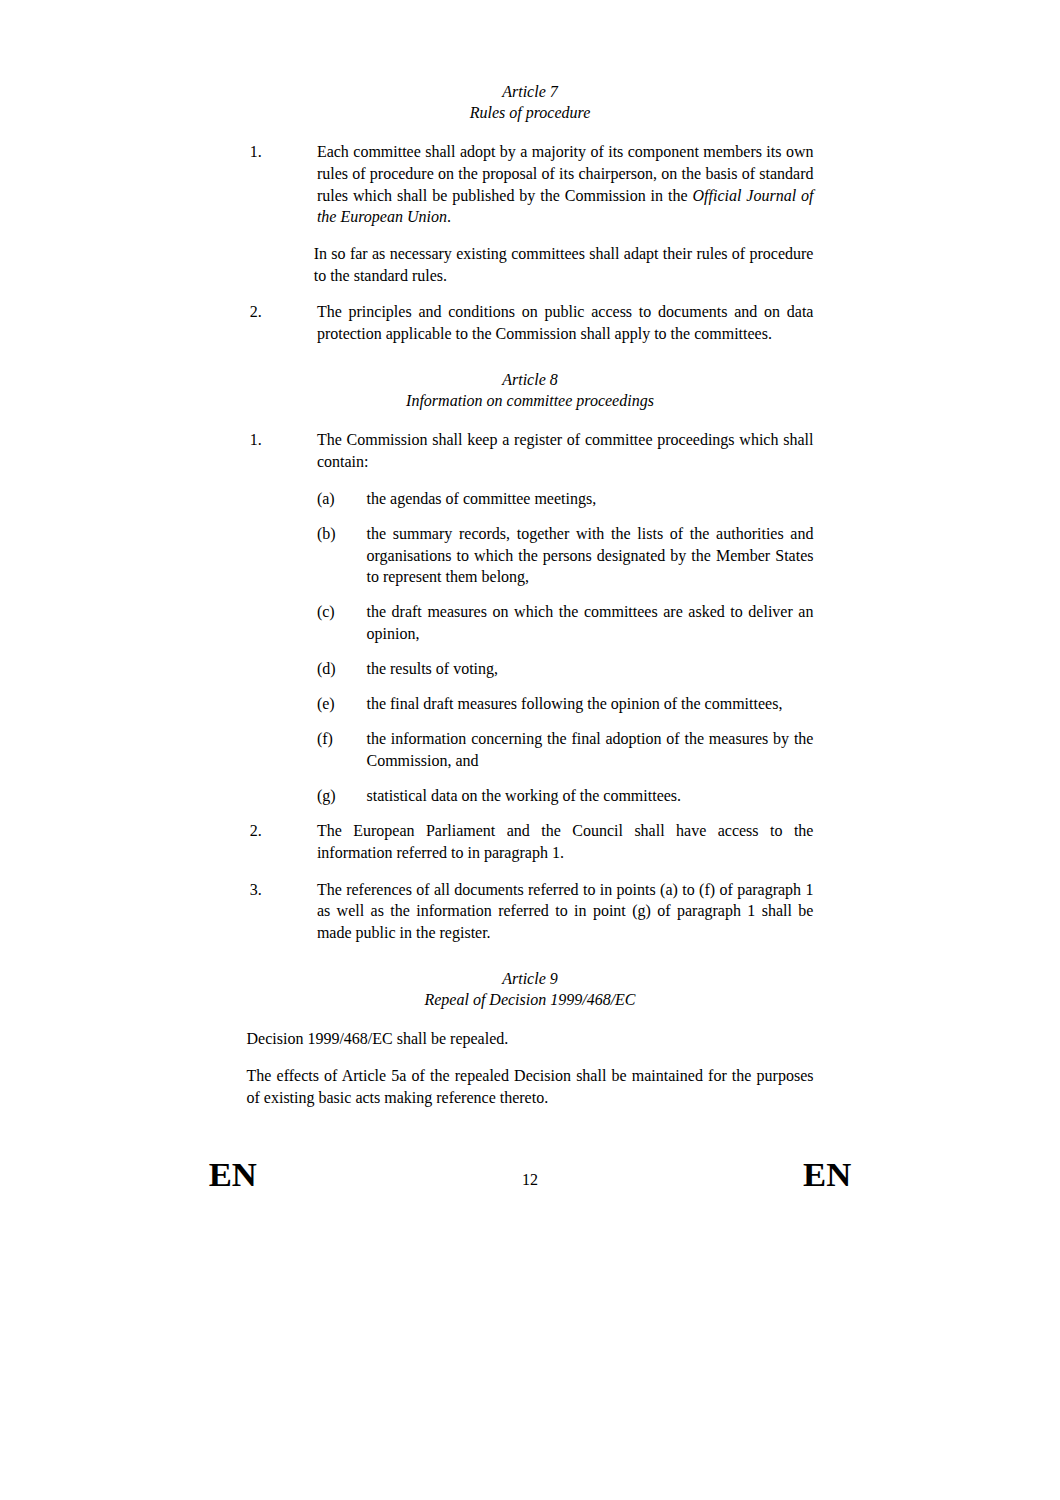Article 7 Rules of procedure
1.
Each committee shall adopt by a majority of its component members its own rules of procedure on the proposal of its chairperson, on the basis of standard rules which shall be published by the Commission in the Official Journal of the European Union.
In so far as necessary existing committees shall adapt their rules of procedure to the standard rules.
2.
The principles and conditions on public access to documents and on data protection applicable to the Commission shall apply to the committees.
Article 8 Information on committee proceedings
1.
The Commission shall keep a register of committee proceedings which shall contain:
(a)
the agendas of committee meetings,
(b)
the summary records, together with the lists of the authorities and organisations to which the persons designated by the Member States to represent them belong,
(c)
the draft measures on which the committees are asked to deliver an opinion,
(d)
the results of voting,
(e)
the final draft measures following the opinion of the committees,
(f)
the information concerning the final adoption of the measures by the Commission, and
(g)
statistical data on the working of the committees.
2.
The European Parliament and the Council shall have access to the information referred to in paragraph 1.
3.
The references of all documents referred to in points (a) to (f) of paragraph 1 as well as the information referred to in point (g) of paragraph 1 shall be made public in the register.
Article 9 Repeal of Decision 1999/468/EC
Decision 1999/468/EC shall be repealed.
The effects of Article 5a of the repealed Decision shall be maintained for the purposes of existing basic acts making reference thereto.
EN 12 EN